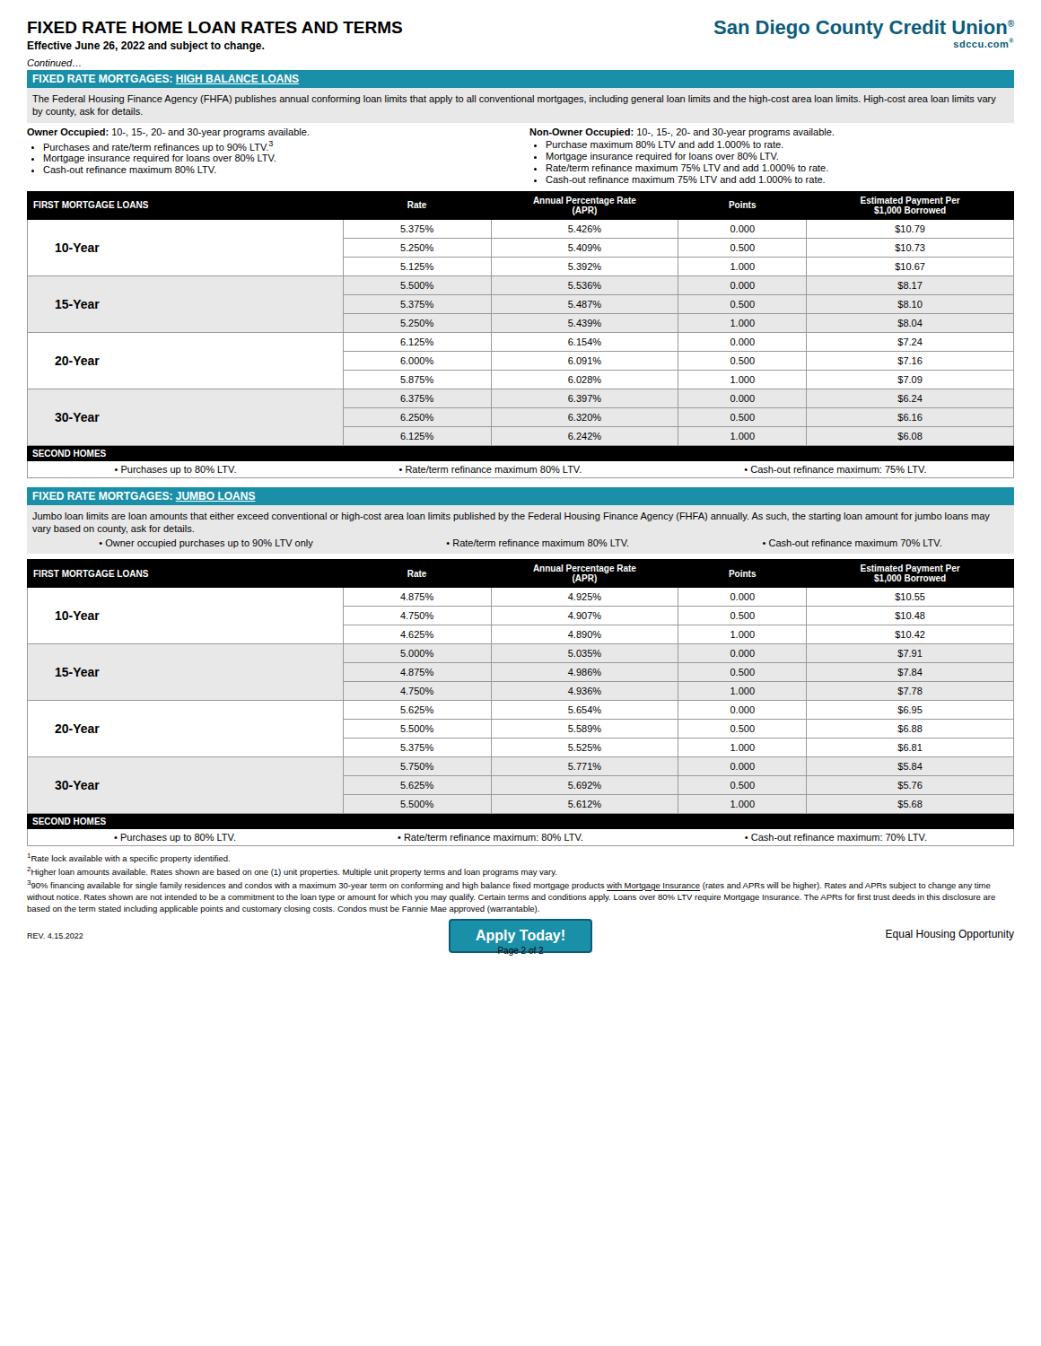FIXED RATE HOME LOAN RATES AND TERMS
Effective June 26, 2022 and subject to change.
San Diego County Credit Union®
sdccu.com®
Continued…
FIXED RATE MORTGAGES: HIGH BALANCE LOANS
The Federal Housing Finance Agency (FHFA) publishes annual conforming loan limits that apply to all conventional mortgages, including general loan limits and the high-cost area loan limits. High-cost area loan limits vary by county, ask for details.
Owner Occupied: 10-, 15-, 20- and 30-year programs available.
Purchases and rate/term refinances up to 90% LTV.3
Mortgage insurance required for loans over 80% LTV.
Cash-out refinance maximum 80% LTV.
Non-Owner Occupied: 10-, 15-, 20- and 30-year programs available.
Purchase maximum 80% LTV and add 1.000% to rate.
Mortgage insurance required for loans over 80% LTV.
Rate/term refinance maximum 75% LTV and add 1.000% to rate.
Cash-out refinance maximum 75% LTV and add 1.000% to rate.
| FIRST MORTGAGE LOANS | Rate | Annual Percentage Rate (APR) | Points | Estimated Payment Per $1,000 Borrowed |
| --- | --- | --- | --- | --- |
| 10-Year | 5.375% | 5.426% | 0.000 | $10.79 |
| 5.250% | 5.409% | 0.500 | $10.73 |
| 5.125% | 5.392% | 1.000 | $10.67 |
| 15-Year | 5.500% | 5.536% | 0.000 | $8.17 |
| 5.375% | 5.487% | 0.500 | $8.10 |
| 5.250% | 5.439% | 1.000 | $8.04 |
| 20-Year | 6.125% | 6.154% | 0.000 | $7.24 |
| 6.000% | 6.091% | 0.500 | $7.16 |
| 5.875% | 6.028% | 1.000 | $7.09 |
| 30-Year | 6.375% | 6.397% | 0.000 | $6.24 |
| 6.250% | 6.320% | 0.500 | $6.16 |
| 6.125% | 6.242% | 1.000 | $6.08 |
SECOND HOMES
Purchases up to 80% LTV. Rate/term refinance maximum 80% LTV. Cash-out refinance maximum: 75% LTV.
FIXED RATE MORTGAGES: JUMBO LOANS
Jumbo loan limits are loan amounts that either exceed conventional or high-cost area loan limits published by the Federal Housing Finance Agency (FHFA) annually. As such, the starting loan amount for jumbo loans may vary based on county, ask for details.
Owner occupied purchases up to 90% LTV only Rate/term refinance maximum 80% LTV. Cash-out refinance maximum 70% LTV.
| FIRST MORTGAGE LOANS | Rate | Annual Percentage Rate (APR) | Points | Estimated Payment Per $1,000 Borrowed |
| --- | --- | --- | --- | --- |
| 10-Year | 4.875% | 4.925% | 0.000 | $10.55 |
| 4.750% | 4.907% | 0.500 | $10.48 |
| 4.625% | 4.890% | 1.000 | $10.42 |
| 15-Year | 5.000% | 5.035% | 0.000 | $7.91 |
| 4.875% | 4.986% | 0.500 | $7.84 |
| 4.750% | 4.936% | 1.000 | $7.78 |
| 20-Year | 5.625% | 5.654% | 0.000 | $6.95 |
| 5.500% | 5.589% | 0.500 | $6.88 |
| 5.375% | 5.525% | 1.000 | $6.81 |
| 30-Year | 5.750% | 5.771% | 0.000 | $5.84 |
| 5.625% | 5.692% | 0.500 | $5.76 |
| 5.500% | 5.612% | 1.000 | $5.68 |
SECOND HOMES
Purchases up to 80% LTV. Rate/term refinance maximum: 80% LTV. Cash-out refinance maximum: 70% LTV.
1Rate lock available with a specific property identified.
2Higher loan amounts available. Rates shown are based on one (1) unit properties. Multiple unit property terms and loan programs may vary.
390% financing available for single family residences and condos with a maximum 30-year term on conforming and high balance fixed mortgage products with Mortgage Insurance (rates and APRs will be higher). Rates and APRs subject to change any time without notice. Rates shown are not intended to be a commitment to the loan type or amount for which you may qualify. Certain terms and conditions apply. Loans over 80% LTV require Mortgage Insurance. The APRs for first trust deeds in this disclosure are based on the term stated including applicable points and customary closing costs. Condos must be Fannie Mae approved (warrantable).
Apply Today!
REV. 4.15.2022
Equal Housing Opportunity
Page 2 of 2